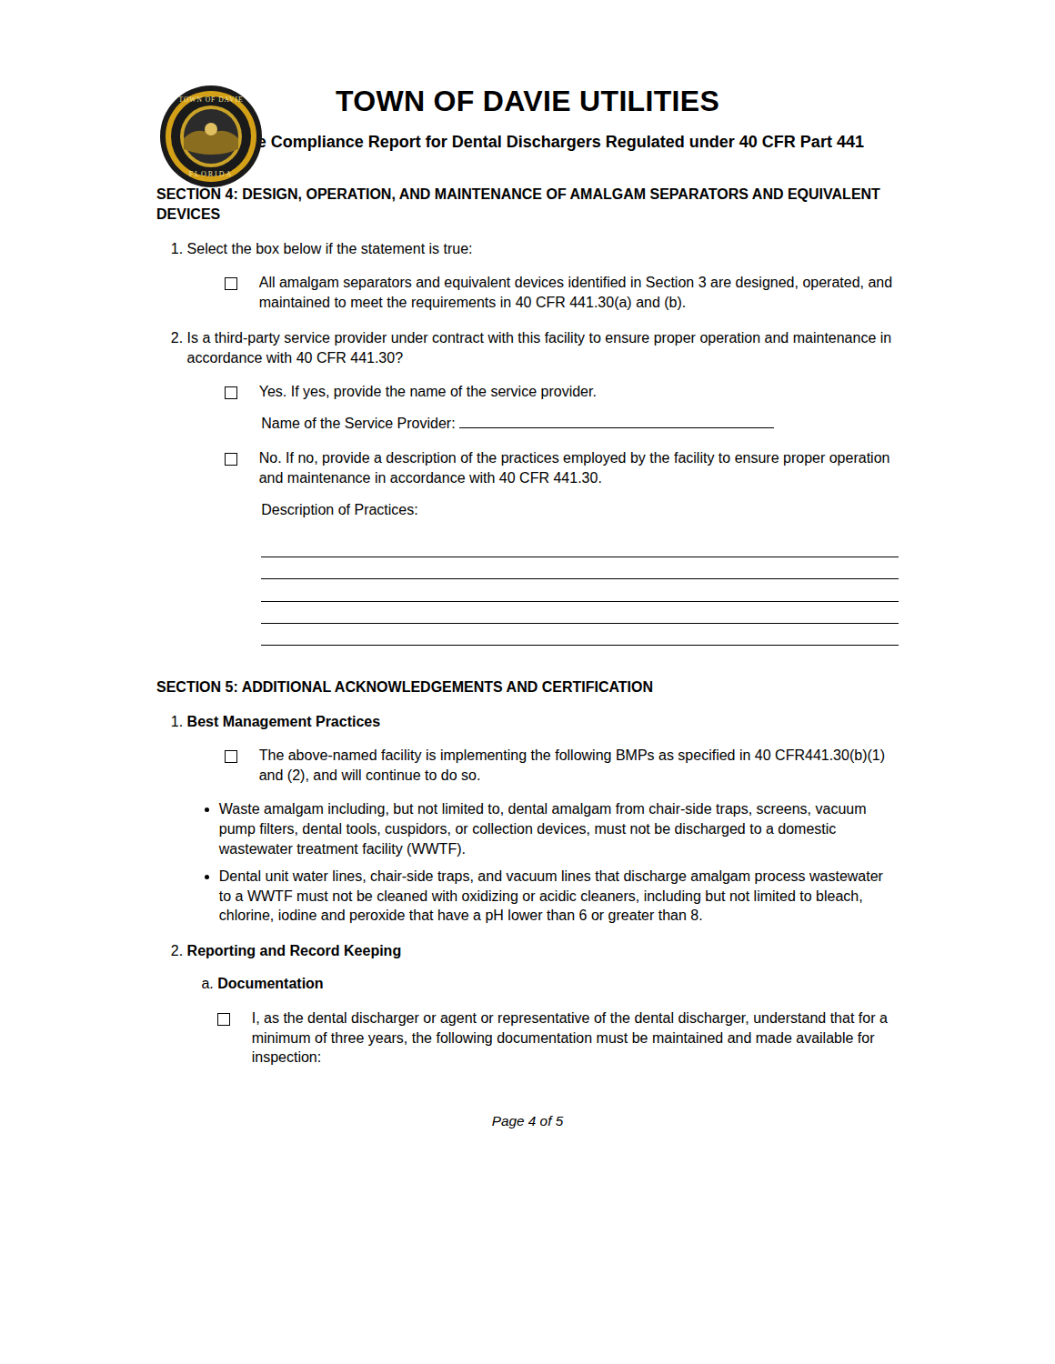TOWN OF DAVIE FLORIDA
TOWN OF DAVIE UTILITIES
One-Time Compliance Report for Dental Dischargers Regulated under 40 CFR Part 441
Section 4: Design, Operation, and Maintenance of Amalgam Separators and Equivalent Devices
Select the box below if the statement is true:
All amalgam separators and equivalent devices identified in Section 3 are designed, operated, and maintained to meet the requirements in 40 CFR 441.30(a) and (b).
Is a third-party service provider under contract with this facility to ensure proper operation and maintenance in accordance with 40 CFR 441.30?
Yes. If yes, provide the name of the service provider.
Name of the Service Provider:
No. If no, provide a description of the practices employed by the facility to ensure proper operation and maintenance in accordance with 40 CFR 441.30.
Description of Practices:
Section 5: Additional Acknowledgements and Certification
Best Management Practices
The above-named facility is implementing the following BMPs as specified in 40 CFR441.30(b)(1) and (2), and will continue to do so.
Waste amalgam including, but not limited to, dental amalgam from chair-side traps, screens, vacuum pump filters, dental tools, cuspidors, or collection devices, must not be discharged to a domestic wastewater treatment facility (WWTF).
Dental unit water lines, chair-side traps, and vacuum lines that discharge amalgam process wastewater to a WWTF must not be cleaned with oxidizing or acidic cleaners, including but not limited to bleach, chlorine, iodine and peroxide that have a pH lower than 6 or greater than 8.
Reporting and Record Keeping
Documentation
I, as the dental discharger or agent or representative of the dental discharger, understand that for a minimum of three years, the following documentation must be maintained and made available for inspection:
Page 4 of 5